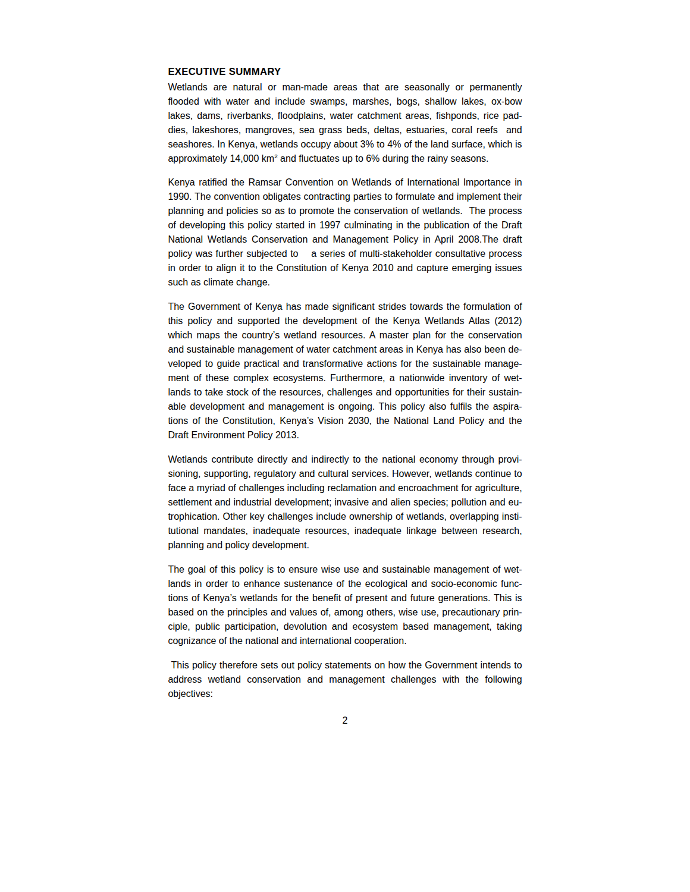EXECUTIVE SUMMARY
Wetlands are natural or man-made areas that are seasonally or permanently flooded with water and include swamps, marshes, bogs, shallow lakes, ox-bow lakes, dams, riverbanks, floodplains, water catchment areas, fishponds, rice paddies, lakeshores, mangroves, sea grass beds, deltas, estuaries, coral reefs and seashores. In Kenya, wetlands occupy about 3% to 4% of the land surface, which is approximately 14,000 km2 and fluctuates up to 6% during the rainy seasons.
Kenya ratified the Ramsar Convention on Wetlands of International Importance in 1990. The convention obligates contracting parties to formulate and implement their planning and policies so as to promote the conservation of wetlands. The process of developing this policy started in 1997 culminating in the publication of the Draft National Wetlands Conservation and Management Policy in April 2008.The draft policy was further subjected to a series of multi-stakeholder consultative process in order to align it to the Constitution of Kenya 2010 and capture emerging issues such as climate change.
The Government of Kenya has made significant strides towards the formulation of this policy and supported the development of the Kenya Wetlands Atlas (2012) which maps the country’s wetland resources. A master plan for the conservation and sustainable management of water catchment areas in Kenya has also been developed to guide practical and transformative actions for the sustainable management of these complex ecosystems. Furthermore, a nationwide inventory of wetlands to take stock of the resources, challenges and opportunities for their sustainable development and management is ongoing. This policy also fulfils the aspirations of the Constitution, Kenya’s Vision 2030, the National Land Policy and the Draft Environment Policy 2013.
Wetlands contribute directly and indirectly to the national economy through provisioning, supporting, regulatory and cultural services. However, wetlands continue to face a myriad of challenges including reclamation and encroachment for agriculture, settlement and industrial development; invasive and alien species; pollution and eutrophication. Other key challenges include ownership of wetlands, overlapping institutional mandates, inadequate resources, inadequate linkage between research, planning and policy development.
The goal of this policy is to ensure wise use and sustainable management of wetlands in order to enhance sustenance of the ecological and socio-economic functions of Kenya’s wetlands for the benefit of present and future generations. This is based on the principles and values of, among others, wise use, precautionary principle, public participation, devolution and ecosystem based management, taking cognizance of the national and international cooperation.
This policy therefore sets out policy statements on how the Government intends to address wetland conservation and management challenges with the following objectives:
2